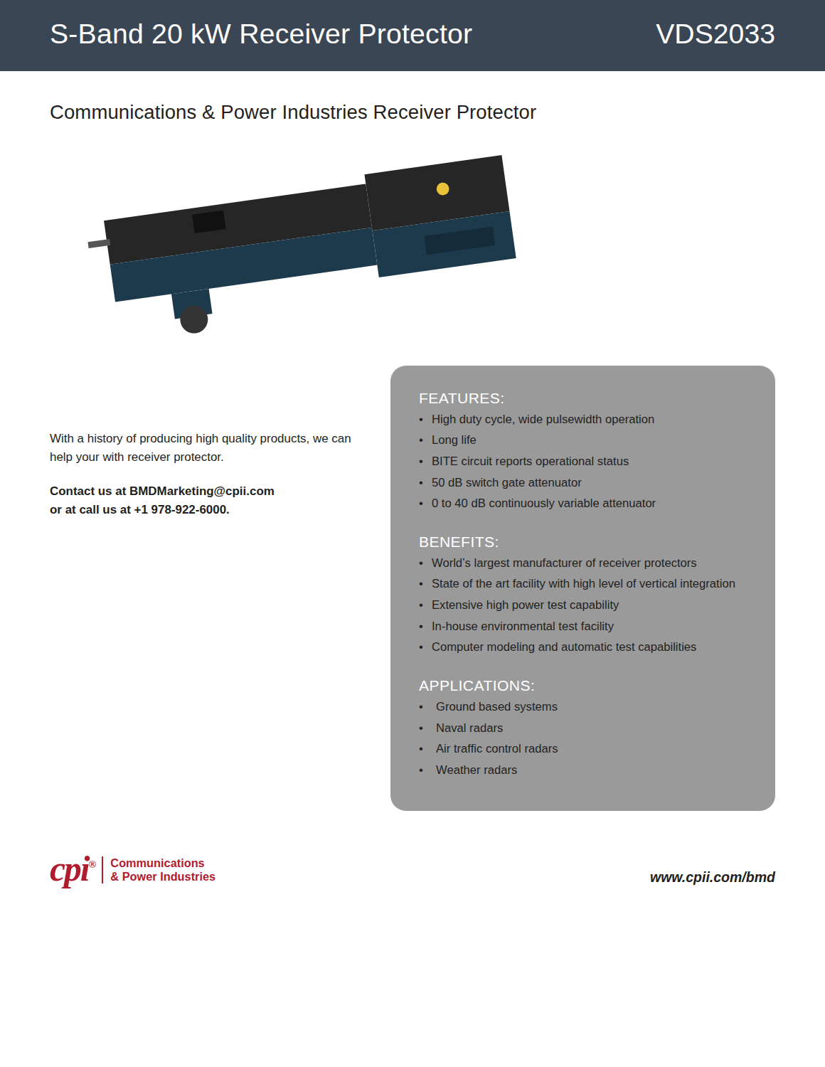S-Band 20 kW Receiver Protector
VDS2033
Communications & Power Industries Receiver Protector
With a history of producing high quality products, we can help your with receiver protector.
Contact us at BMDMarketing@cpii.com
or at call us at +1 978-922-6000.
FEATURES:
High duty cycle, wide pulsewidth operation
Long life
BITE circuit reports operational status
50 dB switch gate attenuator
0 to 40 dB continuously variable attenuator
BENEFITS:
World’s largest manufacturer of receiver protectors
State of the art facility with high level of vertical integration
Extensive high power test capability
In-house environmental test facility
Computer modeling and automatic test capabilities
APPLICATIONS:
Ground based systems
Naval radars
Air traffic control radars
Weather radars
cpi® Communications
& Power Industries
www.cpii.com/bmd